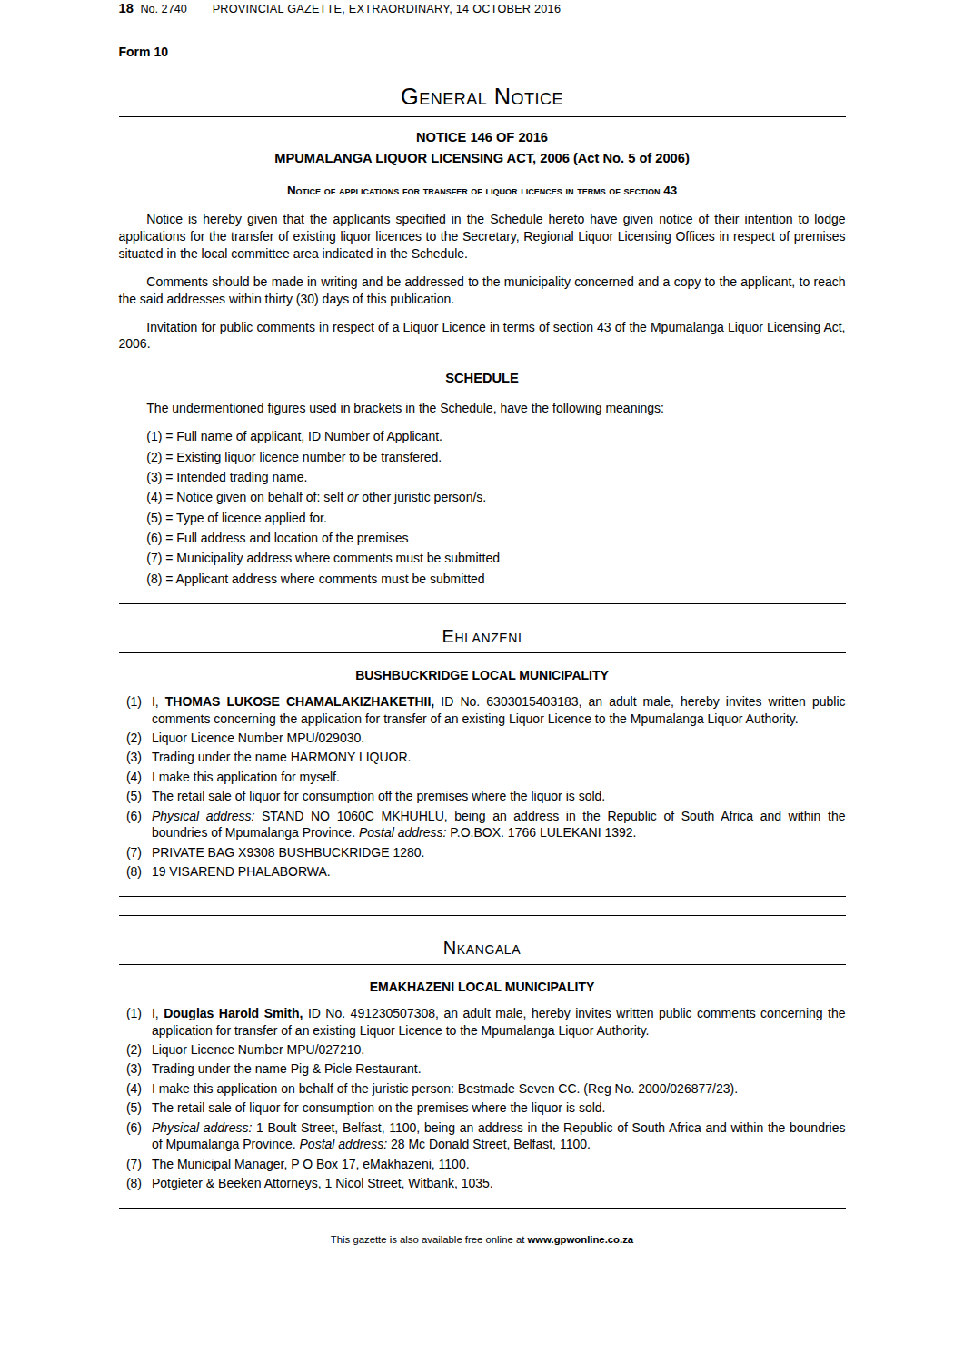18 No. 2740 PROVINCIAL GAZETTE, EXTRAORDINARY, 14 OCTOBER 2016
Form 10
General Notice
NOTICE 146 OF 2016
MPUMALANGA LIQUOR LICENSING ACT, 2006 (Act No. 5 of 2006)
Notice of applications for transfer of liquor licences in terms of section 43
Notice is hereby given that the applicants specified in the Schedule hereto have given notice of their intention to lodge applications for the transfer of existing liquor licences to the Secretary, Regional Liquor Licensing Offices in respect of premises situated in the local committee area indicated in the Schedule.
Comments should be made in writing and be addressed to the municipality concerned and a copy to the applicant, to reach the said addresses within thirty (30) days of this publication.
Invitation for public comments in respect of a Liquor Licence in terms of section 43 of the Mpumalanga Liquor Licensing Act, 2006.
SCHEDULE
The undermentioned figures used in brackets in the Schedule, have the following meanings:
(1) = Full name of applicant, ID Number of Applicant.
(2) = Existing liquor licence number to be transfered.
(3) = Intended trading name.
(4) = Notice given on behalf of: self or other juristic person/s.
(5) = Type of licence applied for.
(6) = Full address and location of the premises
(7) = Municipality address where comments must be submitted
(8) = Applicant address where comments must be submitted
Ehlanzeni
BUSHBUCKRIDGE LOCAL MUNICIPALITY
I, THOMAS LUKOSE CHAMALAKIZHAKETHII, ID No. 6303015403183, an adult male, hereby invites written public comments concerning the application for transfer of an existing Liquor Licence to the Mpumalanga Liquor Authority.
Liquor Licence Number MPU/029030.
Trading under the name HARMONY LIQUOR.
I make this application for myself.
The retail sale of liquor for consumption off the premises where the liquor is sold.
Physical address: STAND NO 1060C MKHUHLU, being an address in the Republic of South Africa and within the boundries of Mpumalanga Province. Postal address: P.O.BOX. 1766 LULEKANI 1392.
PRIVATE BAG X9308 BUSHBUCKRIDGE 1280.
19 VISAREND PHALABORWA.
Nkangala
EMAKHAZENI LOCAL MUNICIPALITY
I, Douglas Harold Smith, ID No. 491230507308, an adult male, hereby invites written public comments concerning the application for transfer of an existing Liquor Licence to the Mpumalanga Liquor Authority.
Liquor Licence Number MPU/027210.
Trading under the name Pig & Picle Restaurant.
I make this application on behalf of the juristic person: Bestmade Seven CC. (Reg No. 2000/026877/23).
The retail sale of liquor for consumption on the premises where the liquor is sold.
Physical address: 1 Boult Street, Belfast, 1100, being an address in the Republic of South Africa and within the boundries of Mpumalanga Province. Postal address: 28 Mc Donald Street, Belfast, 1100.
The Municipal Manager, P O Box 17, eMakhazeni, 1100.
Potgieter & Beeken Attorneys, 1 Nicol Street, Witbank, 1035.
This gazette is also available free online at www.gpwonline.co.za